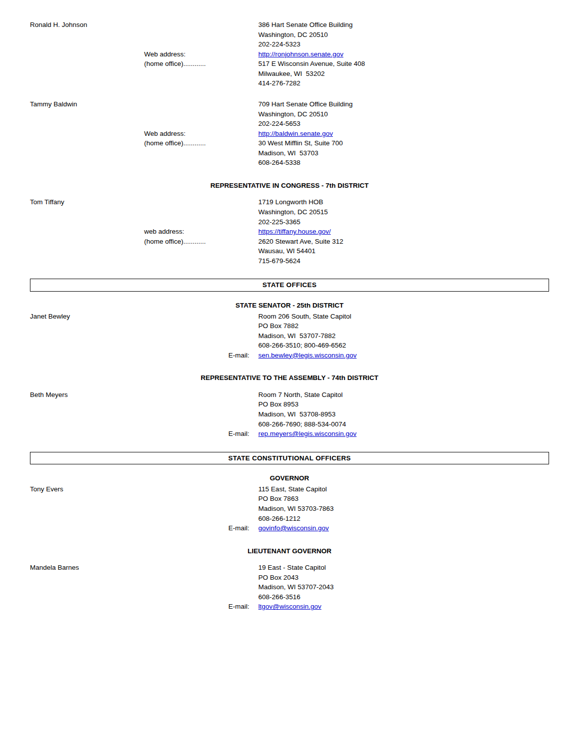| Ronald H. Johnson | | 386 Hart Senate Office Building |
| | | Washington, DC 20510 |
| | | 202-224-5323 |
| | Web address: | http://ronjohnson.senate.gov |
| | (home office)............ | 517 E Wisconsin Avenue, Suite 408 |
| | | Milwaukee, WI 53202 |
| | | 414-276-7282 |
| Tammy Baldwin | | 709 Hart Senate Office Building |
| | | Washington, DC 20510 |
| | | 202-224-5653 |
| | Web address: | http://baldwin.senate.gov |
| | (home office)............ | 30 West Mifflin St, Suite 700 |
| | | Madison, WI 53703 |
| | | 608-264-5338 |
REPRESENTATIVE IN CONGRESS - 7th DISTRICT
| Tom Tiffany | | 1719 Longworth HOB |
| | | Washington, DC 20515 |
| | | 202-225-3365 |
| | web address: | https://tiffany.house.gov/ |
| | (home office)............ | 2620 Stewart Ave, Suite 312 |
| | | Wausau, WI 54401 |
| | | 715-679-5624 |
STATE OFFICES
STATE SENATOR - 25th DISTRICT
| Janet Bewley | | Room 206 South, State Capitol |
| | | PO Box 7882 |
| | | Madison, WI 53707-7882 |
| | | 608-266-3510; 800-469-6562 |
| | E-mail: | sen.bewley@legis.wisconsin.gov |
REPRESENTATIVE TO THE ASSEMBLY - 74th DISTRICT
| Beth Meyers | | Room 7 North, State Capitol |
| | | PO Box 8953 |
| | | Madison, WI 53708-8953 |
| | | 608-266-7690; 888-534-0074 |
| | E-mail: | rep.meyers@legis.wisconsin.gov |
STATE CONSTITUTIONAL OFFICERS
GOVERNOR
| Tony Evers | | 115 East, State Capitol |
| | | PO Box 7863 |
| | | Madison, WI 53703-7863 |
| | | 608-266-1212 |
| | E-mail: | govinfo@wisconsin.gov |
LIEUTENANT GOVERNOR
| Mandela Barnes | | 19 East - State Capitol |
| | | PO Box 2043 |
| | | Madison, WI 53707-2043 |
| | | 608-266-3516 |
| | E-mail: | ltgov@wisconsin.gov |